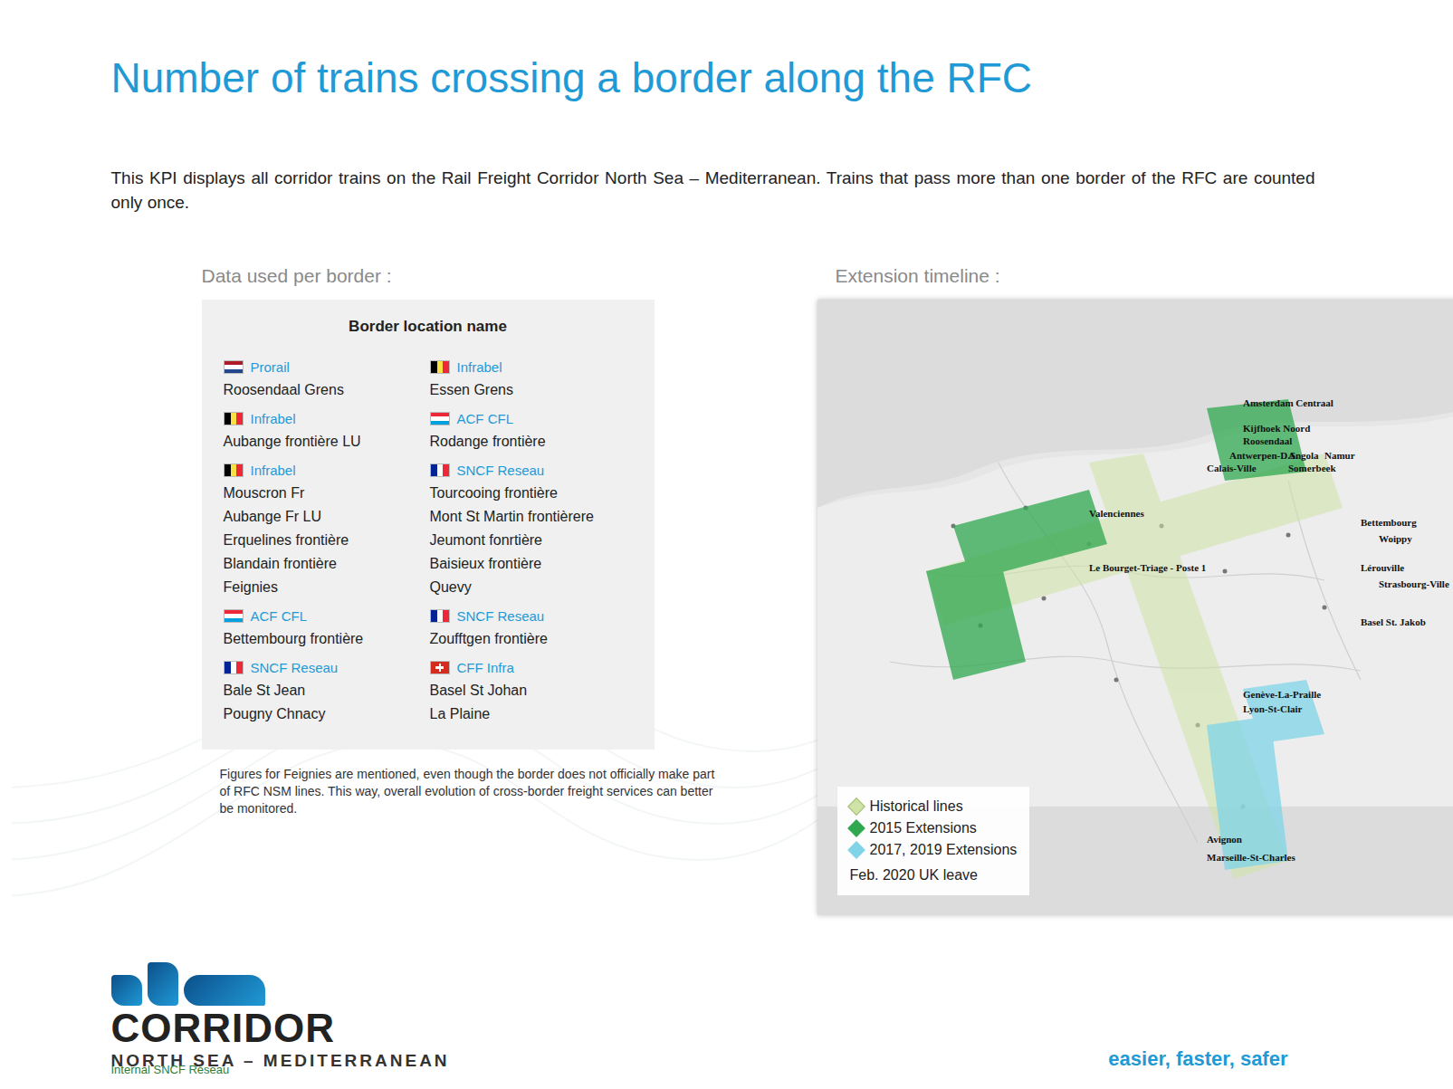Number of trains crossing a border along the RFC
This KPI displays all corridor trains on the Rail Freight Corridor North Sea – Mediterranean. Trains that pass more than one border of the RFC are counted only once.
Data used per border :
Border location name
| Prorail | Infrabel |
| Roosendaal Grens | Essen Grens |
| Infrabel | ACF CFL |
| Aubange frontière LU | Rodange frontière |
| Infrabel | SNCF Reseau |
| Mouscron Fr | Tourcooing frontière |
| Aubange Fr LU | Mont St Martin frontièrere |
| Erquelines frontière | Jeumont fonrtière |
| Blandain frontière | Baisieux frontière |
| Feignies | Quevy |
| ACF CFL | SNCF Reseau |
| Bettembourg frontière | Zoufftgen frontière |
| SNCF Reseau | CFF Infra |
| Bale St Jean | Basel St Johan |
| Pougny Chnacy | La Plaine |
Figures for Feignies are mentioned, even though the border does not officially make part of RFC NSM lines. This way, overall evolution of cross-border freight services can better be monitored.
Extension timeline :
Amsterdam Centraal Kijfhoek Noord Roosendaal Antwerpen-D.S. Angola Calais-Ville Somerbeek Namur Valenciennes Bettembourg Woippy Le Bourget-Triage - Poste 1 Lérouville Strasbourg-Ville Basel St. Jakob Genève-La-Praille Lyon-St-Clair Avignon Marseille-St-Charles
Historical lines
2015 Extensions
2017, 2019 Extensions
Feb. 2020 UK leave
CORRIDOR
NORTH SEA – MEDITERRANEAN
easier, faster, safer
Internal SNCF Réseau